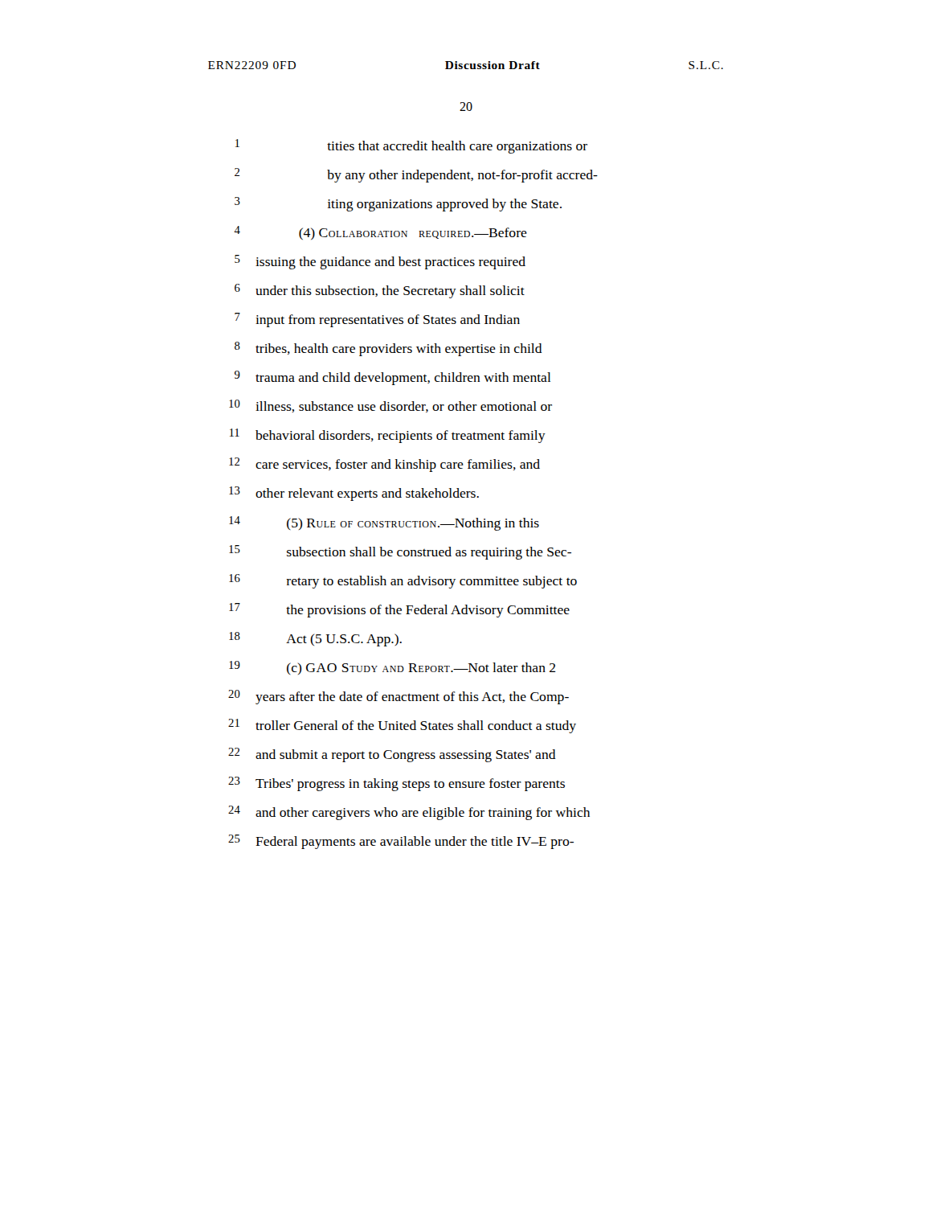ERN22209 0FD Discussion Draft S.L.C.
20
tities that accredit health care organizations or
by any other independent, not-for-profit accred-
iting organizations approved by the State.
(4) Collaboration required.—Before
issuing the guidance and best practices required
under this subsection, the Secretary shall solicit
input from representatives of States and Indian
tribes, health care providers with expertise in child
trauma and child development, children with mental
illness, substance use disorder, or other emotional or
behavioral disorders, recipients of treatment family
care services, foster and kinship care families, and
other relevant experts and stakeholders.
(5) Rule of construction.—Nothing in this
subsection shall be construed as requiring the Sec-
retary to establish an advisory committee subject to
the provisions of the Federal Advisory Committee
Act (5 U.S.C. App.).
(c) GAO Study and Report.—Not later than 2
years after the date of enactment of this Act, the Comp-
troller General of the United States shall conduct a study
and submit a report to Congress assessing States' and
Tribes' progress in taking steps to ensure foster parents
and other caregivers who are eligible for training for which
Federal payments are available under the title IV–E pro-